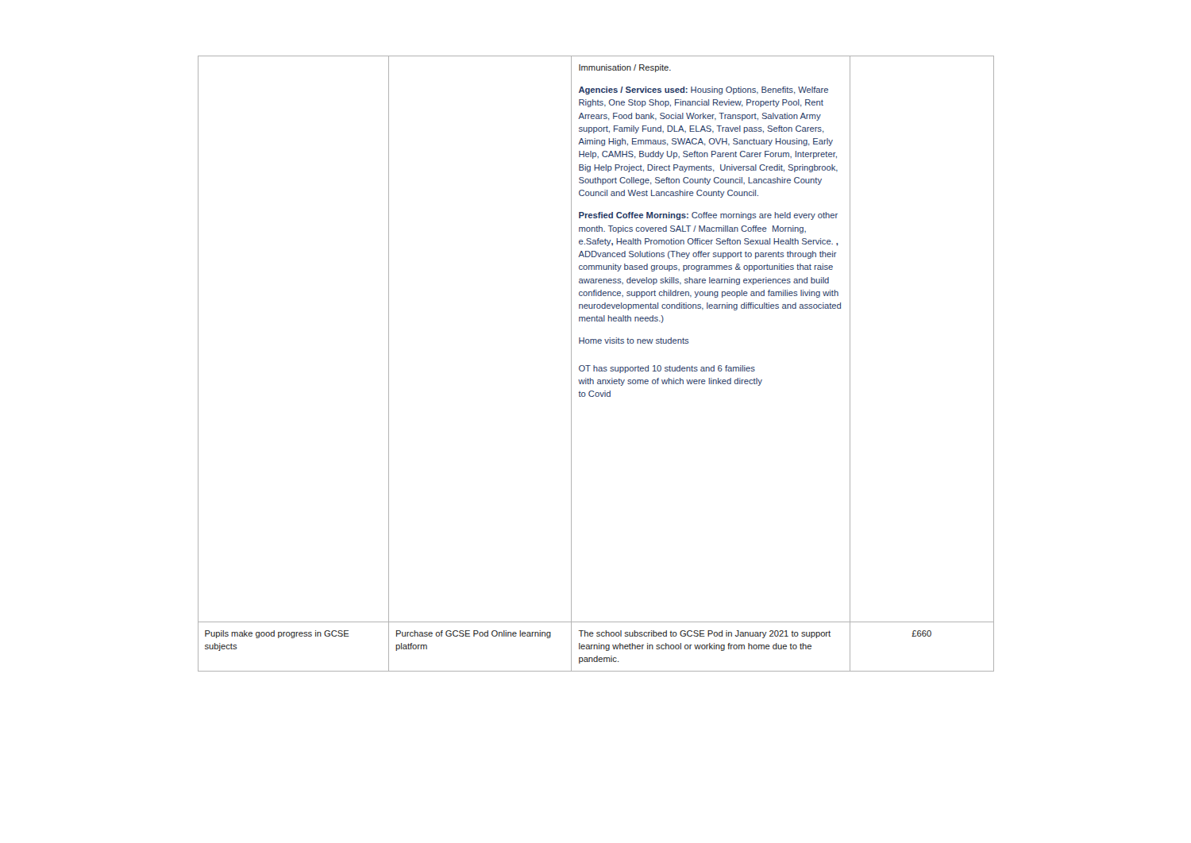| | | Immunisation / Respite. Agencies / Services used: Housing Options, Benefits, Welfare Rights, One Stop Shop, Financial Review, Property Pool, Rent Arrears, Food bank, Social Worker, Transport, Salvation Army support, Family Fund, DLA, ELAS, Travel pass, Sefton Carers, Aiming High, Emmaus, SWACA, OVH, Sanctuary Housing, Early Help, CAMHS, Buddy Up, Sefton Parent Carer Forum, Interpreter, Big Help Project, Direct Payments, Universal Credit, Springbrook, Southport College, Sefton County Council, Lancashire County Council and West Lancashire County Council. Presfied Coffee Mornings: Coffee mornings are held every other month. Topics covered SALT / Macmillan Coffee Morning, e.Safety , Health Promotion Officer Sefton Sexual Health Service. , ADDvanced Solutions (They offer support to parents through their community based groups, programmes & opportunities that raise awareness, develop skills, share learning experiences and build confidence, support children, young people and families living with neurodevelopmental conditions, learning difficulties and associated mental health needs.) Home visits to new students OT has supported 10 students and 6 families with anxiety some of which were linked directly to Covid | |
| Pupils make good progress in GCSE subjects | Purchase of GCSE Pod Online learning platform | The school subscribed to GCSE Pod in January 2021 to support learning whether in school or working from home due to the pandemic. | £660 |